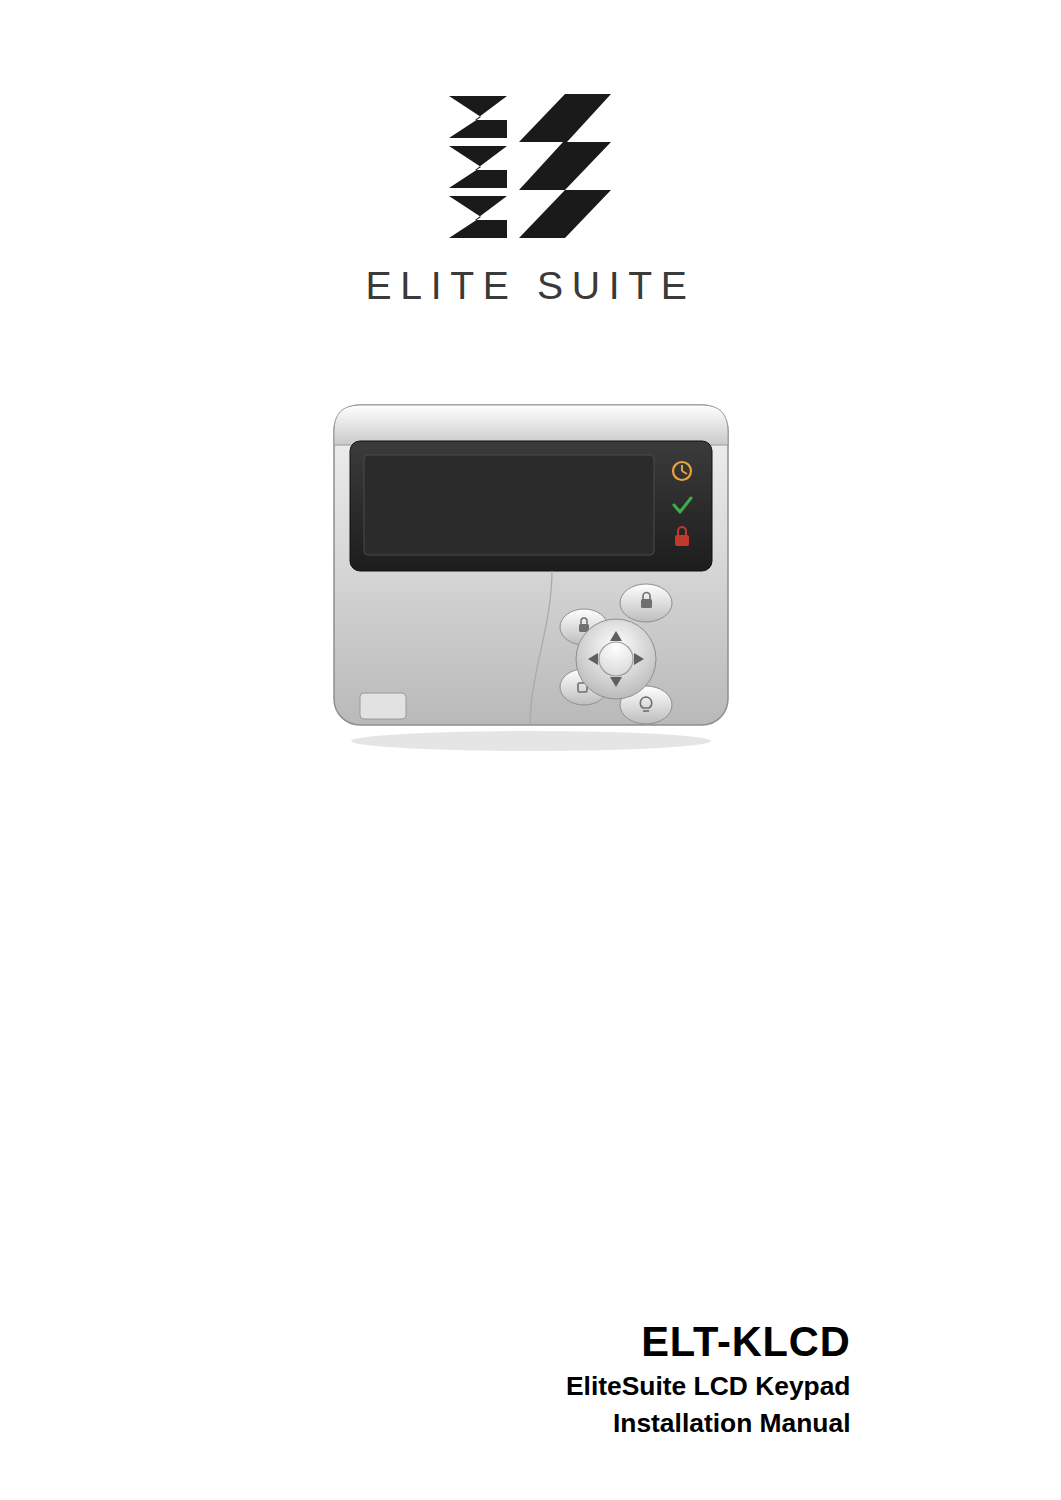ELITE SUITE
ELT-KLCD
EliteSuite LCD Keypad
Installation Manual